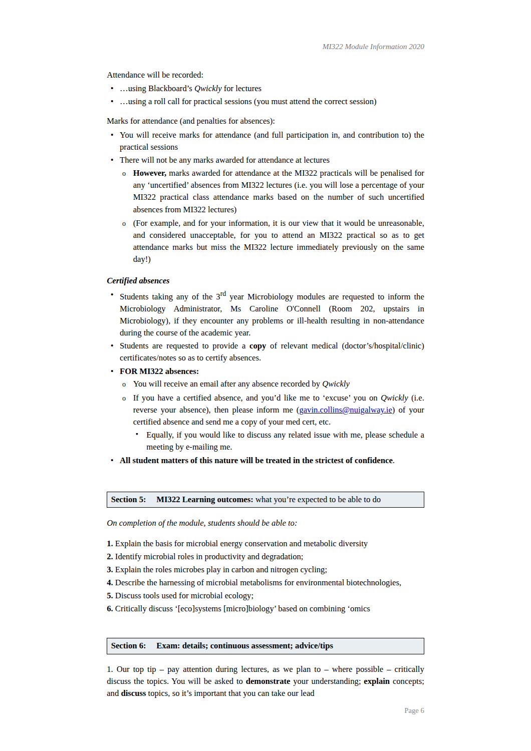MI322 Module Information 2020
Attendance will be recorded:
…using Blackboard’s Qwickly for lectures
…using a roll call for practical sessions (you must attend the correct session)
Marks for attendance (and penalties for absences):
You will receive marks for attendance (and full participation in, and contribution to) the practical sessions
There will not be any marks awarded for attendance at lectures
However, marks awarded for attendance at the MI322 practicals will be penalised for any ‘uncertified’ absences from MI322 lectures (i.e. you will lose a percentage of your MI322 practical class attendance marks based on the number of such uncertified absences from MI322 lectures)
(For example, and for your information, it is our view that it would be unreasonable, and considered unacceptable, for you to attend an MI322 practical so as to get attendance marks but miss the MI322 lecture immediately previously on the same day!)
Certified absences
Students taking any of the 3rd year Microbiology modules are requested to inform the Microbiology Administrator, Ms Caroline O'Connell (Room 202, upstairs in Microbiology), if they encounter any problems or ill-health resulting in non-attendance during the course of the academic year.
Students are requested to provide a copy of relevant medical (doctor’s/hospital/clinic) certificates/notes so as to certify absences.
FOR MI322 absences:
You will receive an email after any absence recorded by Qwickly
If you have a certified absence, and you’d like me to ‘excuse’ you on Qwickly (i.e. reverse your absence), then please inform me (gavin.collins@nuigalway.ie) of your certified absence and send me a copy of your med cert, etc.
Equally, if you would like to discuss any related issue with me, please schedule a meeting by e-mailing me.
All student matters of this nature will be treated in the strictest of confidence.
Section 5: MI322 Learning outcomes: what you’re expected to be able to do
On completion of the module, students should be able to:
1. Explain the basis for microbial energy conservation and metabolic diversity
2. Identify microbial roles in productivity and degradation;
3. Explain the roles microbes play in carbon and nitrogen cycling;
4. Describe the harnessing of microbial metabolisms for environmental biotechnologies,
5. Discuss tools used for microbial ecology;
6. Critically discuss ‘[eco]systems [micro]biology’ based on combining ‘omics
Section 6: Exam: details; continuous assessment; advice/tips
1. Our top tip – pay attention during lectures, as we plan to – where possible – critically discuss the topics. You will be asked to demonstrate your understanding; explain concepts; and discuss topics, so it’s important that you can take our lead
Page 6